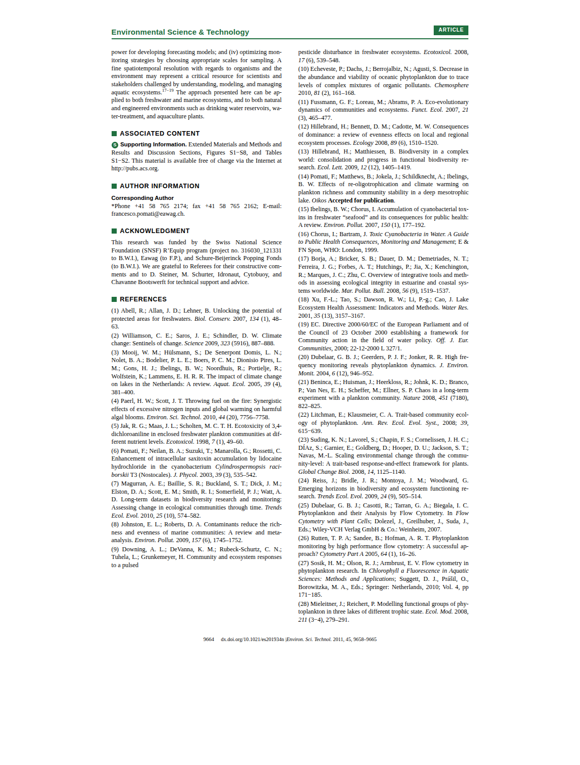Environmental Science & Technology
ARTICLE
power for developing forecasting models; and (iv) optimizing monitoring strategies by choosing appropriate scales for sampling. A fine spatiotemporal resolution with regards to organisms and the environment may represent a critical resource for scientists and stakeholders challenged by understanding, modeling, and managing aquatic ecosystems.17−19 The approach presented here can be applied to both freshwater and marine ecosystems, and to both natural and engineered environments such as drinking water reservoirs, water-treatment, and aquaculture plants.
ASSOCIATED CONTENT
SSupporting Information. Extended Materials and Methods and Results and Discussion Sections, Figures S1−S8, and Tables S1−S2. This material is available free of charge via the Internet at http://pubs.acs.org.
AUTHOR INFORMATION
Corresponding Author
*Phone +41 58 765 2174; fax +41 58 765 2162; E-mail: francesco.pomati@eawag.ch.
ACKNOWLEDGMENT
This research was funded by the Swiss National Science Foundation (SNSF) R’Equip program (project no. 316030_121331 to B.W.I.), Eawag (to F.P.), and Schure-Beijerinck Popping Fonds (to B.W.I.). We are grateful to Referees for their constructive comments and to D. Steiner, M. Schurter, Idronaut, Cytobuoy, and Chavanne Bootswerft for technical support and advice.
REFERENCES
(1) Abell, R.; Allan, J. D.; Lehner, B. Unlocking the potential of protected areas for freshwaters. Biol. Conserv. 2007, 134 (1), 48–63.
(2) Williamson, C. E.; Saros, J. E.; Schindler, D. W. Climate change: Sentinels of change. Science 2009, 323 (5916), 887–888.
(3) Mooij, W. M.; Hülsmann, S.; De Senerpont Domis, L. N.; Nolet, B. A.; Bodelier, P. L. E.; Boers, P. C. M.; Dionisio Pires, L. M.; Gons, H. J.; Ibelings, B. W.; Noordhuis, R.; Portielje, R.; Wolfstein, K.; Lammens, E. H. R. R. The impact of climate change on lakes in the Netherlands: A review. Aquat. Ecol. 2005, 39 (4), 381–400.
(4) Paerl, H. W.; Scott, J. T. Throwing fuel on the fire: Synergistic effects of excessive nitrogen inputs and global warming on harmful algal blooms. Environ. Sci. Technol. 2010, 44 (20), 7756–7758.
(5) Jak, R. G.; Maas, J. L.; Scholten, M. C. T. H. Ecotoxicity of 3,4-dichloroaniline in enclosed freshwater plankton communities at different nutrient levels. Ecotoxicol. 1998, 7 (1), 49–60.
(6) Pomati, F.; Neilan, B. A.; Suzuki, T.; Manarolla, G.; Rossetti, C. Enhancement of intracellular saxitoxin accumulation by lidocaine hydrochloride in the cyanobacterium Cylindrospermopsis raciborskii T3 (Nostocales). J. Phycol. 2003, 39 (3), 535–542.
(7) Magurran, A. E.; Baillie, S. R.; Buckland, S. T.; Dick, J. M.; Elston, D. A.; Scott, E. M.; Smith, R. I.; Somerfield, P. J.; Watt, A. D. Long-term datasets in biodiversity research and monitoring: Assessing change in ecological communities through time. Trends Ecol. Evol. 2010, 25 (10), 574–582.
(8) Johnston, E. L.; Roberts, D. A. Contaminants reduce the richness and evenness of marine communities: A review and meta-analysis. Environ. Pollut. 2009, 157 (6), 1745–1752.
(9) Downing, A. L.; DeVanna, K. M.; Rubeck-Schurtz, C. N.; Tuhela, L.; Grunkemeyer, H. Community and ecosystem responses to a pulsed
pesticide disturbance in freshwater ecosystems. Ecotoxicol. 2008, 17 (6), 539–548.
(10) Echeveste, P.; Dachs, J.; Berrojalbiz, N.; Agusti, S. Decrease in the abundance and viability of oceanic phytoplankton due to trace levels of complex mixtures of organic pollutants. Chemosphere 2010, 81 (2), 161–168.
(11) Fussmann, G. F.; Loreau, M.; Abrams, P. A. Eco-evolutionary dynamics of communities and ecosystems. Funct. Ecol. 2007, 21 (3), 465–477.
(12) Hillebrand, H.; Bennett, D. M.; Cadotte, M. W. Consequences of dominance: a review of evenness effects on local and regional ecosystem processes. Ecology 2008, 89 (6), 1510–1520.
(13) Hillebrand, H.; Matthiessen, B. Biodiversity in a complex world: consolidation and progress in functional biodiversity research. Ecol. Lett. 2009, 12 (12), 1405–1419.
(14) Pomati, F.; Matthews, B.; Jokela, J.; Schildknecht, A.; Ibelings, B. W. Effects of re-oligotrophication and climate warming on plankton richness and community stability in a deep mesotrophic lake. Oikos Accepted for publication.
(15) Ibelings, B. W.; Chorus, I. Accumulation of cyanobacterial toxins in freshwater “seafood” and its consequences for public health: A review. Environ. Pollut. 2007, 150 (1), 177–192.
(16) Chorus, I.; Bartram, J. Toxic Cyanobacteria in Water. A Guide to Public Health Consequences, Monitoring and Management; E & FN Spon, WHO: London, 1999.
(17) Borja, A.; Bricker, S. B.; Dauer, D. M.; Demetriades, N. T.; Ferreira, J. G.; Forbes, A. T.; Hutchings, P.; Jia, X.; Kenchington, R.; Marques, J. C.; Zhu, C. Overview of integrative tools and methods in assessing ecological integrity in estuarine and coastal systems worldwide. Mar. Pollut. Bull. 2008, 56 (9), 1519–1537.
(18) Xu, F.-L.; Tao, S.; Dawson, R. W.; Li, P.-g.; Cao, J. Lake Ecosystem Health Assessment: Indicators and Methods. Water Res. 2001, 35 (13), 3157–3167.
(19) EC. Directive 2000/60/EC of the European Parliament and of the Council of 23 October 2000 establishing a framework for Community action in the field of water policy. Off. J. Eur. Communities, 2000; 22-12-2000 L 327/1.
(20) Dubelaar, G. B. J.; Geerders, P. J. F.; Jonker, R. R. High frequency monitoring reveals phytoplankton dynamics. J. Environ. Monit. 2004, 6 (12), 946–952.
(21) Beninca, E.; Huisman, J.; Heerkloss, R.; Johnk, K. D.; Branco, P.; Van Nes, E. H.; Scheffer, M.; Ellner, S. P. Chaos in a long-term experiment with a plankton community. Nature 2008, 451 (7180), 822–825.
(22) Litchman, E.; Klausmeier, C. A. Trait-based community ecology of phytoplankton. Ann. Rev. Ecol. Evol. Syst., 2008; 39, 615−639.
(23) Suding, K. N.; Lavorel, S.; Chapin, F. S.; Cornelissen, J. H. C.; DÍAz, S.; Garnier, E.; Goldberg, D.; Hooper, D. U.; Jackson, S. T.; Navas, M.-L. Scaling environmental change through the community-level: A trait-based response-and-effect framework for plants. Global Change Biol. 2008, 14, 1125–1140.
(24) Reiss, J.; Bridle, J. R.; Montoya, J. M.; Woodward, G. Emerging horizons in biodiversity and ecosystem functioning research. Trends Ecol. Evol. 2009, 24 (9), 505–514.
(25) Dubelaar, G. B. J.; Casotti, R.; Tarran, G. A.; Biegala, I. C. Phytoplankton and their Analysis by Flow Cytometry. In Flow Cytometry with Plant Cells; Dolezel, J., Greilhuber, J., Suda, J., Eds.; Wiley-VCH Verlag GmbH & Co.: Weinheim, 2007.
(26) Rutten, T. P. A; Sandee, B.; Hofman, A. R. T. Phytoplankton monitoring by high performance flow cytometry: A successful approach? Cytometry Part A 2005, 64 (1), 16–26.
(27) Sosik, H. M.; Olson, R. J.; Armbrust, E. V. Flow cytometry in phytoplankton research. In Chlorophyll a Fluorescence in Aquatic Sciences: Methods and Applications; Suggett, D. J., Prášil, O., Borowitzka, M. A., Eds.; Springer: Netherlands, 2010; Vol. 4, pp 171−185.
(28) Mieleitner, J.; Reichert, P. Modelling functional groups of phytoplankton in three lakes of different trophic state. Ecol. Mod. 2008, 211 (3−4), 279–291.
9664 dx.doi.org/10.1021/es201934n |Environ. Sci. Technol. 2011, 45, 9658–9665